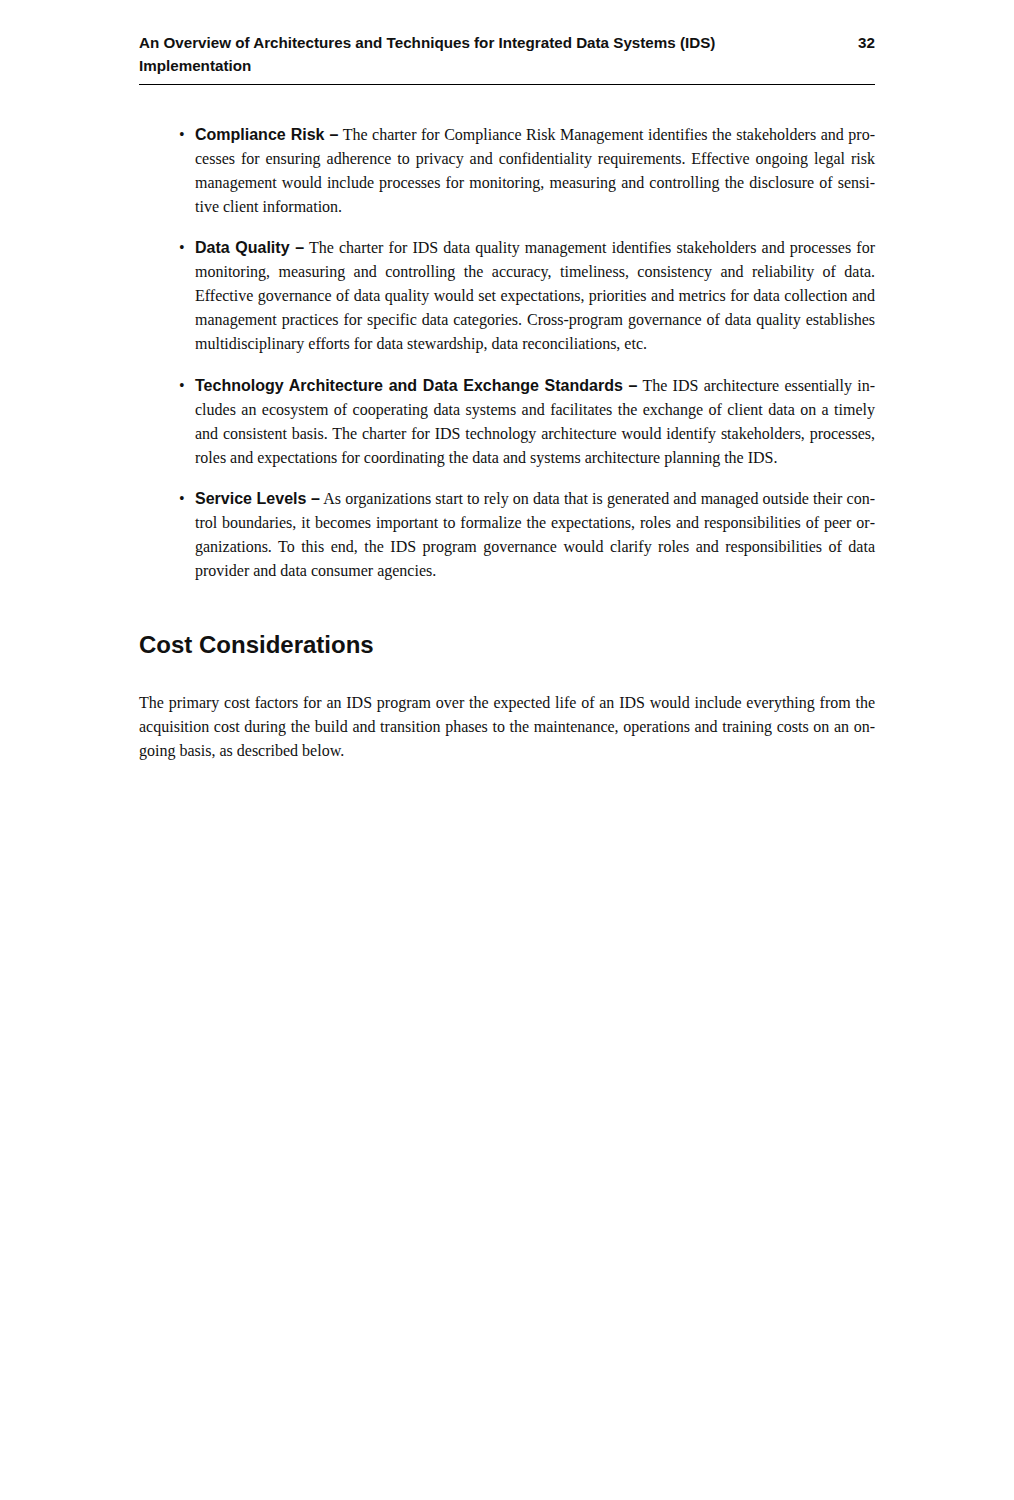An Overview of Architectures and Techniques for Integrated Data Systems (IDS) Implementation
32
Compliance Risk – The charter for Compliance Risk Management identifies the stakeholders and processes for ensuring adherence to privacy and confidentiality requirements. Effective ongoing legal risk management would include processes for monitoring, measuring and controlling the disclosure of sensitive client information.
Data Quality – The charter for IDS data quality management identifies stakeholders and processes for monitoring, measuring and controlling the accuracy, timeliness, consistency and reliability of data. Effective governance of data quality would set expectations, priorities and metrics for data collection and management practices for specific data categories. Cross-program governance of data quality establishes multidisciplinary efforts for data stewardship, data reconciliations, etc.
Technology Architecture and Data Exchange Standards – The IDS architecture essentially includes an ecosystem of cooperating data systems and facilitates the exchange of client data on a timely and consistent basis. The charter for IDS technology architecture would identify stakeholders, processes, roles and expectations for coordinating the data and systems architecture planning the IDS.
Service Levels – As organizations start to rely on data that is generated and managed outside their control boundaries, it becomes important to formalize the expectations, roles and responsibilities of peer organizations. To this end, the IDS program governance would clarify roles and responsibilities of data provider and data consumer agencies.
Cost Considerations
The primary cost factors for an IDS program over the expected life of an IDS would include everything from the acquisition cost during the build and transition phases to the maintenance, operations and training costs on an ongoing basis, as described below.